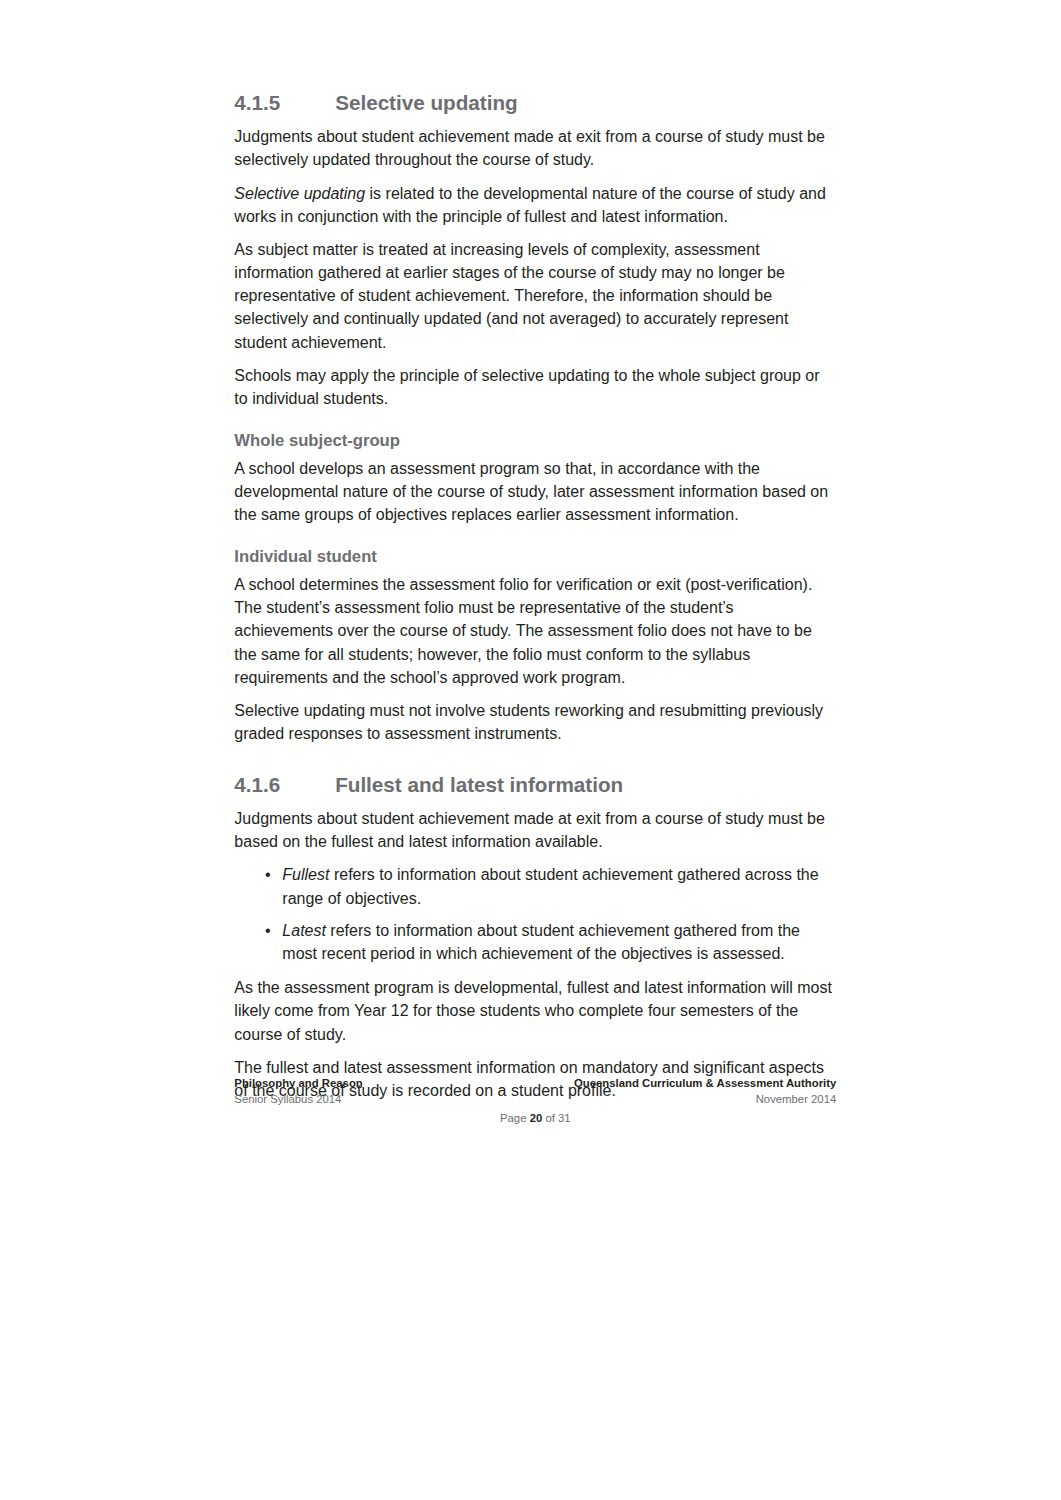4.1.5 Selective updating
Judgments about student achievement made at exit from a course of study must be selectively updated throughout the course of study.
Selective updating is related to the developmental nature of the course of study and works in conjunction with the principle of fullest and latest information.
As subject matter is treated at increasing levels of complexity, assessment information gathered at earlier stages of the course of study may no longer be representative of student achievement. Therefore, the information should be selectively and continually updated (and not averaged) to accurately represent student achievement.
Schools may apply the principle of selective updating to the whole subject group or to individual students.
Whole subject-group
A school develops an assessment program so that, in accordance with the developmental nature of the course of study, later assessment information based on the same groups of objectives replaces earlier assessment information.
Individual student
A school determines the assessment folio for verification or exit (post-verification). The student’s assessment folio must be representative of the student’s achievements over the course of study. The assessment folio does not have to be the same for all students; however, the folio must conform to the syllabus requirements and the school’s approved work program.
Selective updating must not involve students reworking and resubmitting previously graded responses to assessment instruments.
4.1.6 Fullest and latest information
Judgments about student achievement made at exit from a course of study must be based on the fullest and latest information available.
Fullest refers to information about student achievement gathered across the range of objectives.
Latest refers to information about student achievement gathered from the most recent period in which achievement of the objectives is assessed.
As the assessment program is developmental, fullest and latest information will most likely come from Year 12 for those students who complete four semesters of the course of study.
The fullest and latest assessment information on mandatory and significant aspects of the course of study is recorded on a student profile.
Philosophy and Reason
Senior Syllabus 2014
Queensland Curriculum & Assessment Authority
November 2014
Page 20 of 31